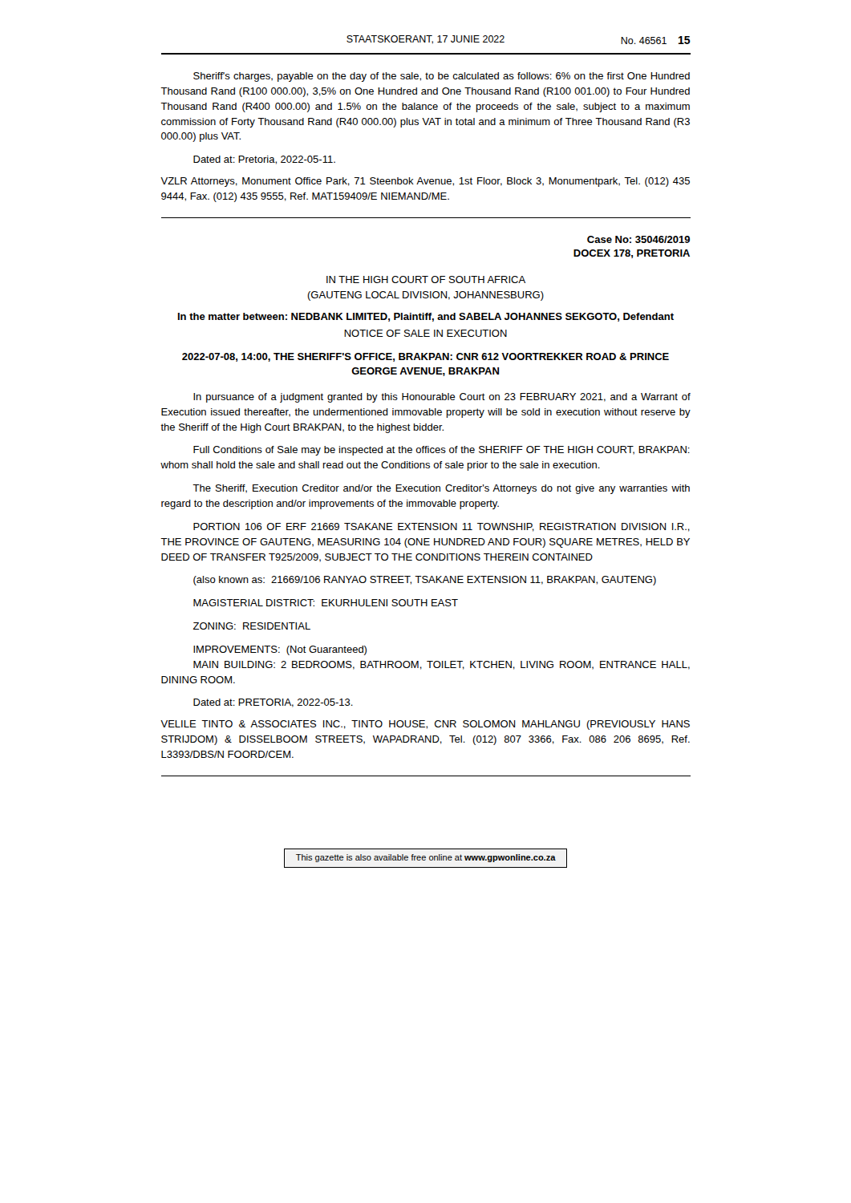STAATSKOERANT, 17 JUNIE 2022 No. 46561 15
Sheriff's charges, payable on the day of the sale, to be calculated as follows: 6% on the first One Hundred Thousand Rand (R100 000.00), 3,5% on One Hundred and One Thousand Rand (R100 001.00) to Four Hundred Thousand Rand (R400 000.00) and 1.5% on the balance of the proceeds of the sale, subject to a maximum commission of Forty Thousand Rand (R40 000.00) plus VAT in total and a minimum of Three Thousand Rand (R3 000.00) plus VAT.
Dated at: Pretoria, 2022-05-11.
VZLR Attorneys, Monument Office Park, 71 Steenbok Avenue, 1st Floor, Block 3, Monumentpark, Tel. (012) 435 9444, Fax. (012) 435 9555, Ref. MAT159409/E NIEMAND/ME.
Case No: 35046/2019
DOCEX 178, PRETORIA
IN THE HIGH COURT OF SOUTH AFRICA
(GAUTENG LOCAL DIVISION, JOHANNESBURG)
In the matter between: NEDBANK LIMITED, Plaintiff, and SABELA JOHANNES SEKGOTO, Defendant
NOTICE OF SALE IN EXECUTION
2022-07-08, 14:00, THE SHERIFF'S OFFICE, BRAKPAN: CNR 612 VOORTREKKER ROAD & PRINCE GEORGE AVENUE, BRAKPAN
In pursuance of a judgment granted by this Honourable Court on 23 FEBRUARY 2021, and a Warrant of Execution issued thereafter, the undermentioned immovable property will be sold in execution without reserve by the Sheriff of the High Court BRAKPAN, to the highest bidder.
Full Conditions of Sale may be inspected at the offices of the SHERIFF OF THE HIGH COURT, BRAKPAN: whom shall hold the sale and shall read out the Conditions of sale prior to the sale in execution.
The Sheriff, Execution Creditor and/or the Execution Creditor's Attorneys do not give any warranties with regard to the description and/or improvements of the immovable property.
PORTION 106 OF ERF 21669 TSAKANE EXTENSION 11 TOWNSHIP, REGISTRATION DIVISION I.R., THE PROVINCE OF GAUTENG, MEASURING 104 (ONE HUNDRED AND FOUR) SQUARE METRES, HELD BY DEED OF TRANSFER T925/2009, SUBJECT TO THE CONDITIONS THEREIN CONTAINED
(also known as: 21669/106 RANYAO STREET, TSAKANE EXTENSION 11, BRAKPAN, GAUTENG)
MAGISTERIAL DISTRICT: EKURHULENI SOUTH EAST
ZONING: RESIDENTIAL
IMPROVEMENTS: (Not Guaranteed)
MAIN BUILDING: 2 BEDROOMS, BATHROOM, TOILET, KTCHEN, LIVING ROOM, ENTRANCE HALL, DINING ROOM.
Dated at: PRETORIA, 2022-05-13.
VELILE TINTO & ASSOCIATES INC., TINTO HOUSE, CNR SOLOMON MAHLANGU (PREVIOUSLY HANS STRIJDOM) & DISSELBOOM STREETS, WAPADRAND, Tel. (012) 807 3366, Fax. 086 206 8695, Ref. L3393/DBS/N FOORD/CEM.
This gazette is also available free online at www.gpwonline.co.za